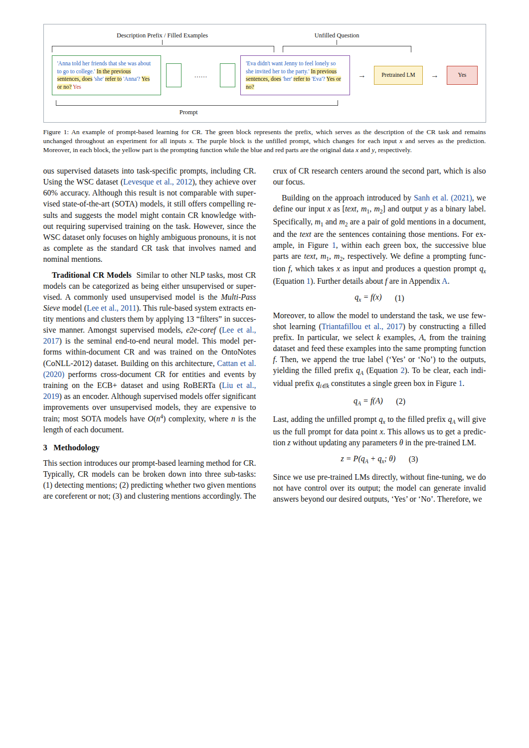Description Prefix / Filled Examples
Unfilled Question
'Anna told her friends that she was about to go to college.' In the previous sentences, does 'she' refer to 'Anna'? Yes or no? Yes
……
'Eva didn't want Jenny to feel lonely so she invited her to the party.' In previous sentences, does 'her' refer to 'Eva'? Yes or no?
→
Pretrained LM
→
Yes
Prompt
Figure 1: An example of prompt-based learning for CR. The green block represents the prefix, which serves as the description of the CR task and remains unchanged throughout an experiment for all inputs x. The purple block is the unfilled prompt, which changes for each input x and serves as the prediction. Moreover, in each block, the yellow part is the prompting function while the blue and red parts are the original data x and y, respectively.
ous supervised datasets into task-specific prompts, including CR. Using the WSC dataset (Levesque et al., 2012), they achieve over 60% accuracy. Although this result is not comparable with supervised state-of-the-art (SOTA) models, it still offers compelling results and suggests the model might contain CR knowledge without requiring supervised training on the task. However, since the WSC dataset only focuses on highly ambiguous pronouns, it is not as complete as the standard CR task that involves named and nominal mentions.
Traditional CR Models Similar to other NLP tasks, most CR models can be categorized as being either unsupervised or supervised. A commonly used unsupervised model is the Multi-Pass Sieve model (Lee et al., 2011). This rule-based system extracts entity mentions and clusters them by applying 13 “filters” in successive manner. Amongst supervised models, e2e-coref (Lee et al., 2017) is the seminal end-to-end neural model. This model performs within-document CR and was trained on the OntoNotes (CoNLL-2012) dataset. Building on this architecture, Cattan et al. (2020) performs cross-document CR for entities and events by training on the ECB+ dataset and using RoBERTa (Liu et al., 2019) as an encoder. Although supervised models offer significant improvements over unsupervised models, they are expensive to train; most SOTA models have O(n4) complexity, where n is the length of each document.
3 Methodology
This section introduces our prompt-based learning method for CR. Typically, CR models can be broken down into three sub-tasks: (1) detecting mentions; (2) predicting whether two given mentions are coreferent or not; (3) and clustering mentions accordingly. The crux of CR research centers around the second part, which is also our focus.
Building on the approach introduced by Sanh et al. (2021), we define our input x as [text, m1, m2] and output y as a binary label. Specifically, m1 and m2 are a pair of gold mentions in a document, and the text are the sentences containing those mentions. For example, in Figure 1, within each green box, the successive blue parts are text, m1, m2, respectively. We define a prompting function f, which takes x as input and produces a question prompt qx (Equation 1). Further details about f are in Appendix A.
qx = f(x) (1)
Moreover, to allow the model to understand the task, we use few-shot learning (Triantafillou et al., 2017) by constructing a filled prefix. In particular, we select k examples, A, from the training dataset and feed these examples into the same prompting function f. Then, we append the true label (‘Yes’ or ‘No’) to the outputs, yielding the filled prefix qA (Equation 2). To be clear, each individual prefix qi∈k constitutes a single green box in Figure 1.
qA = f(A) (2)
Last, adding the unfilled prompt qx to the filled prefix qA will give us the full prompt for data point x. This allows us to get a prediction z without updating any parameters θ in the pre-trained LM.
z = P(qA + qx; θ) (3)
Since we use pre-trained LMs directly, without fine-tuning, we do not have control over its output; the model can generate invalid answers beyond our desired outputs, ‘Yes’ or ‘No’. Therefore, we